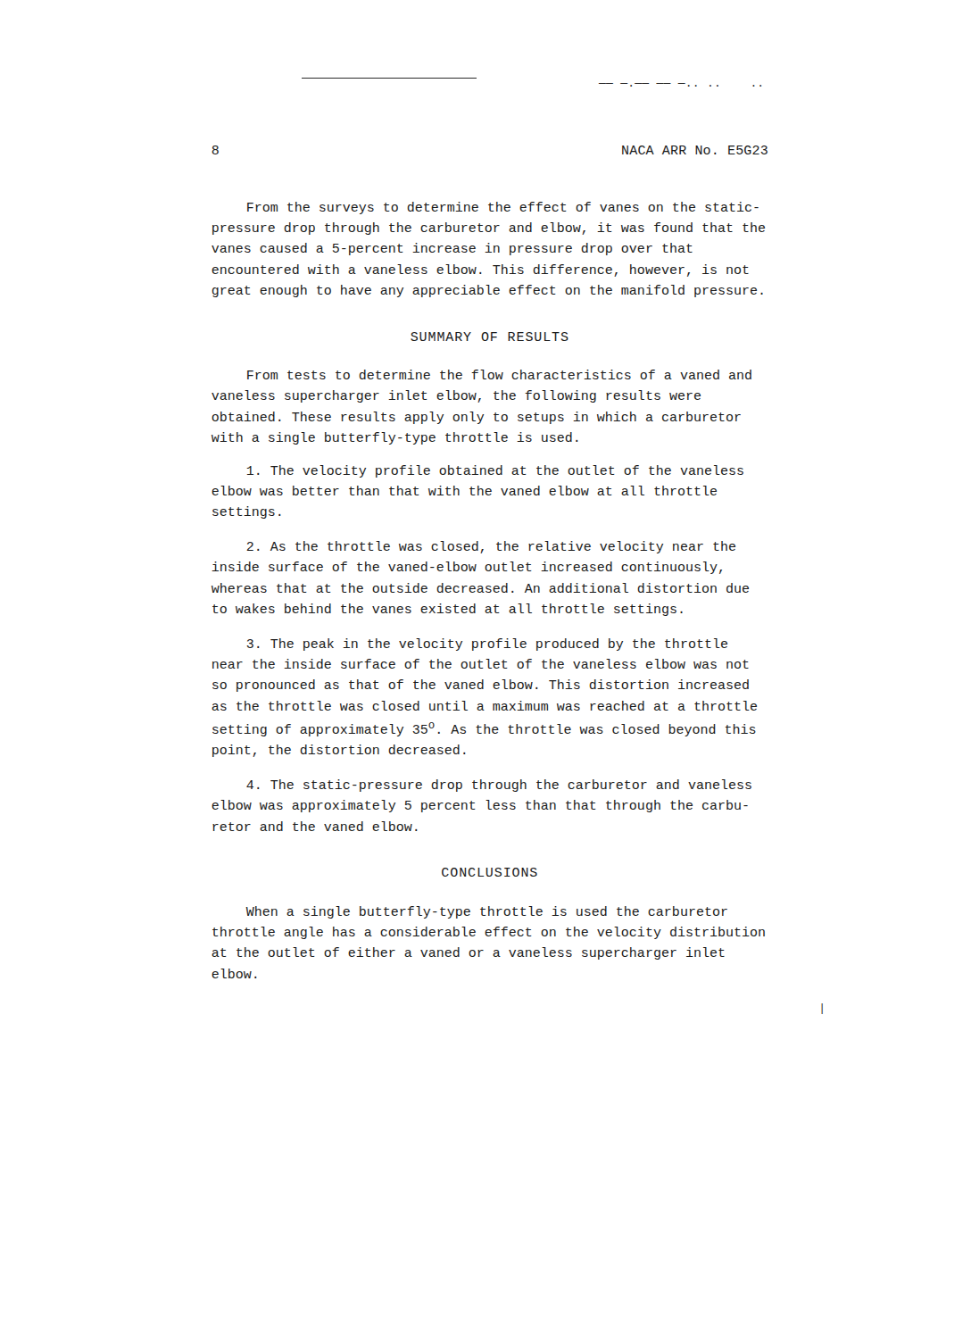—— —.—— —— —.. ..
..
8
NACA ARR No. E5G23
From the surveys to determine the effect of vanes on the static-pressure drop through the carburetor and elbow, it was found that the vanes caused a 5-percent increase in pressure drop over that encountered with a vaneless elbow. This difference, however, is not great enough to have any appreciable effect on the manifold pressure.
SUMMARY OF RESULTS
From tests to determine the flow characteristics of a vaned and vaneless supercharger inlet elbow, the following results were obtained. These results apply only to setups in which a carburetor with a single butterfly-type throttle is used.
1. The velocity profile obtained at the outlet of the vaneless elbow was better than that with the vaned elbow at all throttle settings.
2. As the throttle was closed, the relative velocity near the inside surface of the vaned-elbow outlet increased continuously, whereas that at the outside decreased. An additional distortion due to wakes behind the vanes existed at all throttle settings.
3. The peak in the velocity profile produced by the throttle near the inside surface of the outlet of the vaneless elbow was not so pronounced as that of the vaned elbow. This distortion increased as the throttle was closed until a maximum was reached at a throttle setting of approximately 35o. As the throttle was closed beyond this point, the distortion decreased.
4. The static-pressure drop through the carburetor and vaneless elbow was approximately 5 percent less than that through the carbu- retor and the vaned elbow.
CONCLUSIONS
When a single butterfly-type throttle is used the carburetor throttle angle has a considerable effect on the velocity distribution at the outlet of either a vaned or a vaneless supercharger inlet elbow.
|